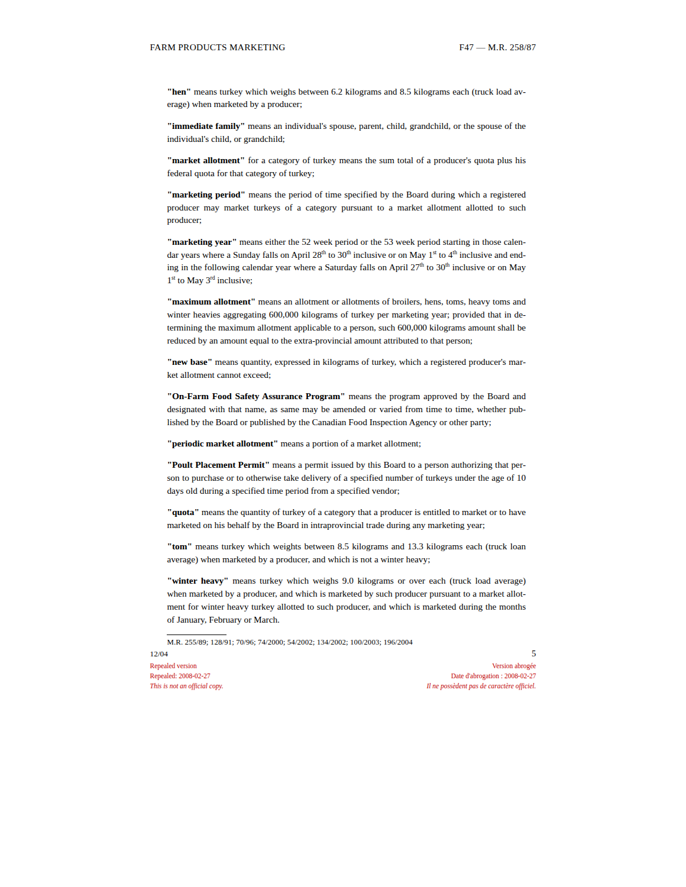Farm Products Marketing
F47 — M.R. 258/87
"hen" means turkey which weighs between 6.2 kilograms and 8.5 kilograms each (truck load average) when marketed by a producer;
"immediate family" means an individual's spouse, parent, child, grandchild, or the spouse of the individual's child, or grandchild;
"market allotment" for a category of turkey means the sum total of a producer's quota plus his federal quota for that category of turkey;
"marketing period" means the period of time specified by the Board during which a registered producer may market turkeys of a category pursuant to a market allotment allotted to such producer;
"marketing year" means either the 52 week period or the 53 week period starting in those calendar years where a Sunday falls on April 28th to 30th inclusive or on May 1st to 4th inclusive and ending in the following calendar year where a Saturday falls on April 27th to 30th inclusive or on May 1st to May 3rd inclusive;
"maximum allotment" means an allotment or allotments of broilers, hens, toms, heavy toms and winter heavies aggregating 600,000 kilograms of turkey per marketing year; provided that in determining the maximum allotment applicable to a person, such 600,000 kilograms amount shall be reduced by an amount equal to the extra-provincial amount attributed to that person;
"new base" means quantity, expressed in kilograms of turkey, which a registered producer's market allotment cannot exceed;
"On-Farm Food Safety Assurance Program" means the program approved by the Board and designated with that name, as same may be amended or varied from time to time, whether published by the Board or published by the Canadian Food Inspection Agency or other party;
"periodic market allotment" means a portion of a market allotment;
"Poult Placement Permit" means a permit issued by this Board to a person authorizing that person to purchase or to otherwise take delivery of a specified number of turkeys under the age of 10 days old during a specified time period from a specified vendor;
"quota" means the quantity of turkey of a category that a producer is entitled to market or to have marketed on his behalf by the Board in intraprovincial trade during any marketing year;
"tom" means turkey which weights between 8.5 kilograms and 13.3 kilograms each (truck loan average) when marketed by a producer, and which is not a winter heavy;
"winter heavy" means turkey which weighs 9.0 kilograms or over each (truck load average) when marketed by a producer, and which is marketed by such producer pursuant to a market allotment for winter heavy turkey allotted to such producer, and which is marketed during the months of January, February or March.
M.R. 255/89; 128/91; 70/96; 74/2000; 54/2002; 134/2002; 100/2003; 196/2004
12/04
5
Repealed version
Version abrogée
Repealed: 2008-02-27
Date d'abrogation : 2008-02-27
This is not an official copy.
Il ne possèdent pas de caractère officiel.